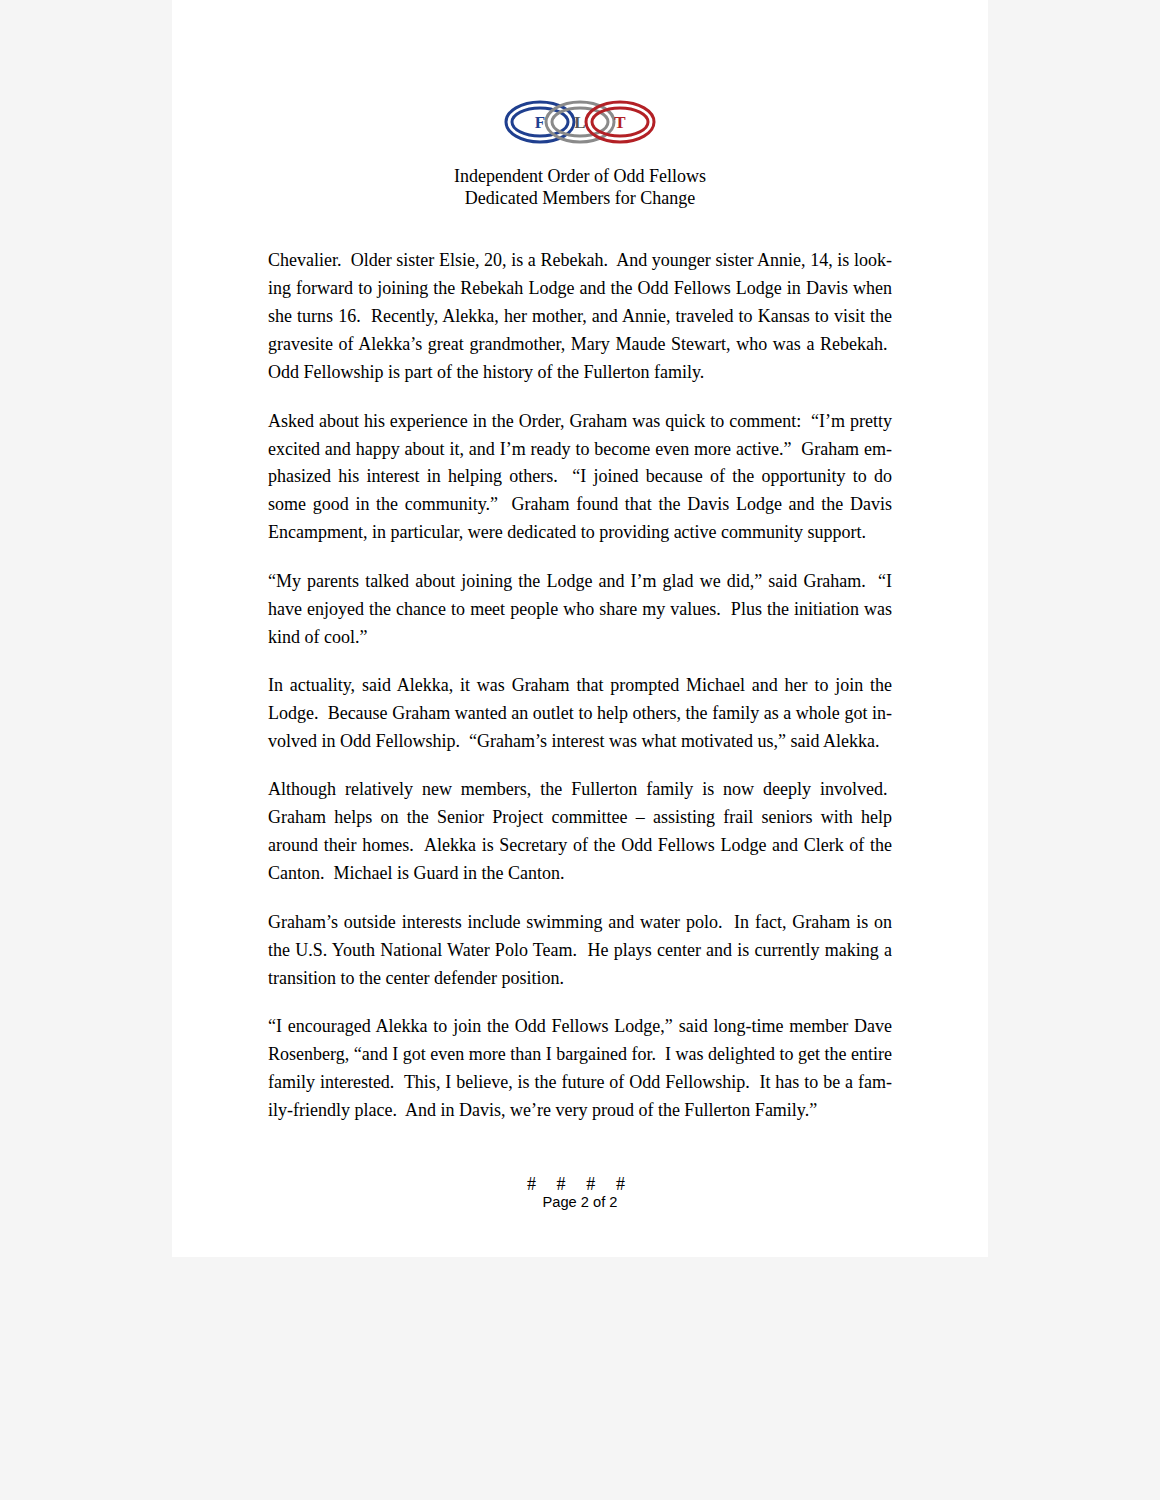F L T
Independent Order of Odd Fellows
Dedicated Members for Change
Chevalier. Older sister Elsie, 20, is a Rebekah. And younger sister Annie, 14, is looking forward to joining the Rebekah Lodge and the Odd Fellows Lodge in Davis when she turns 16. Recently, Alekka, her mother, and Annie, traveled to Kansas to visit the gravesite of Alekka’s great grandmother, Mary Maude Stewart, who was a Rebekah. Odd Fellowship is part of the history of the Fullerton family.
Asked about his experience in the Order, Graham was quick to comment: “I’m pretty excited and happy about it, and I’m ready to become even more active.” Graham emphasized his interest in helping others. “I joined because of the opportunity to do some good in the community.” Graham found that the Davis Lodge and the Davis Encampment, in particular, were dedicated to providing active community support.
“My parents talked about joining the Lodge and I’m glad we did,” said Graham. “I have enjoyed the chance to meet people who share my values. Plus the initiation was kind of cool.”
In actuality, said Alekka, it was Graham that prompted Michael and her to join the Lodge. Because Graham wanted an outlet to help others, the family as a whole got involved in Odd Fellowship. “Graham’s interest was what motivated us,” said Alekka.
Although relatively new members, the Fullerton family is now deeply involved. Graham helps on the Senior Project committee – assisting frail seniors with help around their homes. Alekka is Secretary of the Odd Fellows Lodge and Clerk of the Canton. Michael is Guard in the Canton.
Graham’s outside interests include swimming and water polo. In fact, Graham is on the U.S. Youth National Water Polo Team. He plays center and is currently making a transition to the center defender position.
“I encouraged Alekka to join the Odd Fellows Lodge,” said long-time member Dave Rosenberg, “and I got even more than I bargained for. I was delighted to get the entire family interested. This, I believe, is the future of Odd Fellowship. It has to be a family-friendly place. And in Davis, we’re very proud of the Fullerton Family.”
# # # #
Page 2 of 2